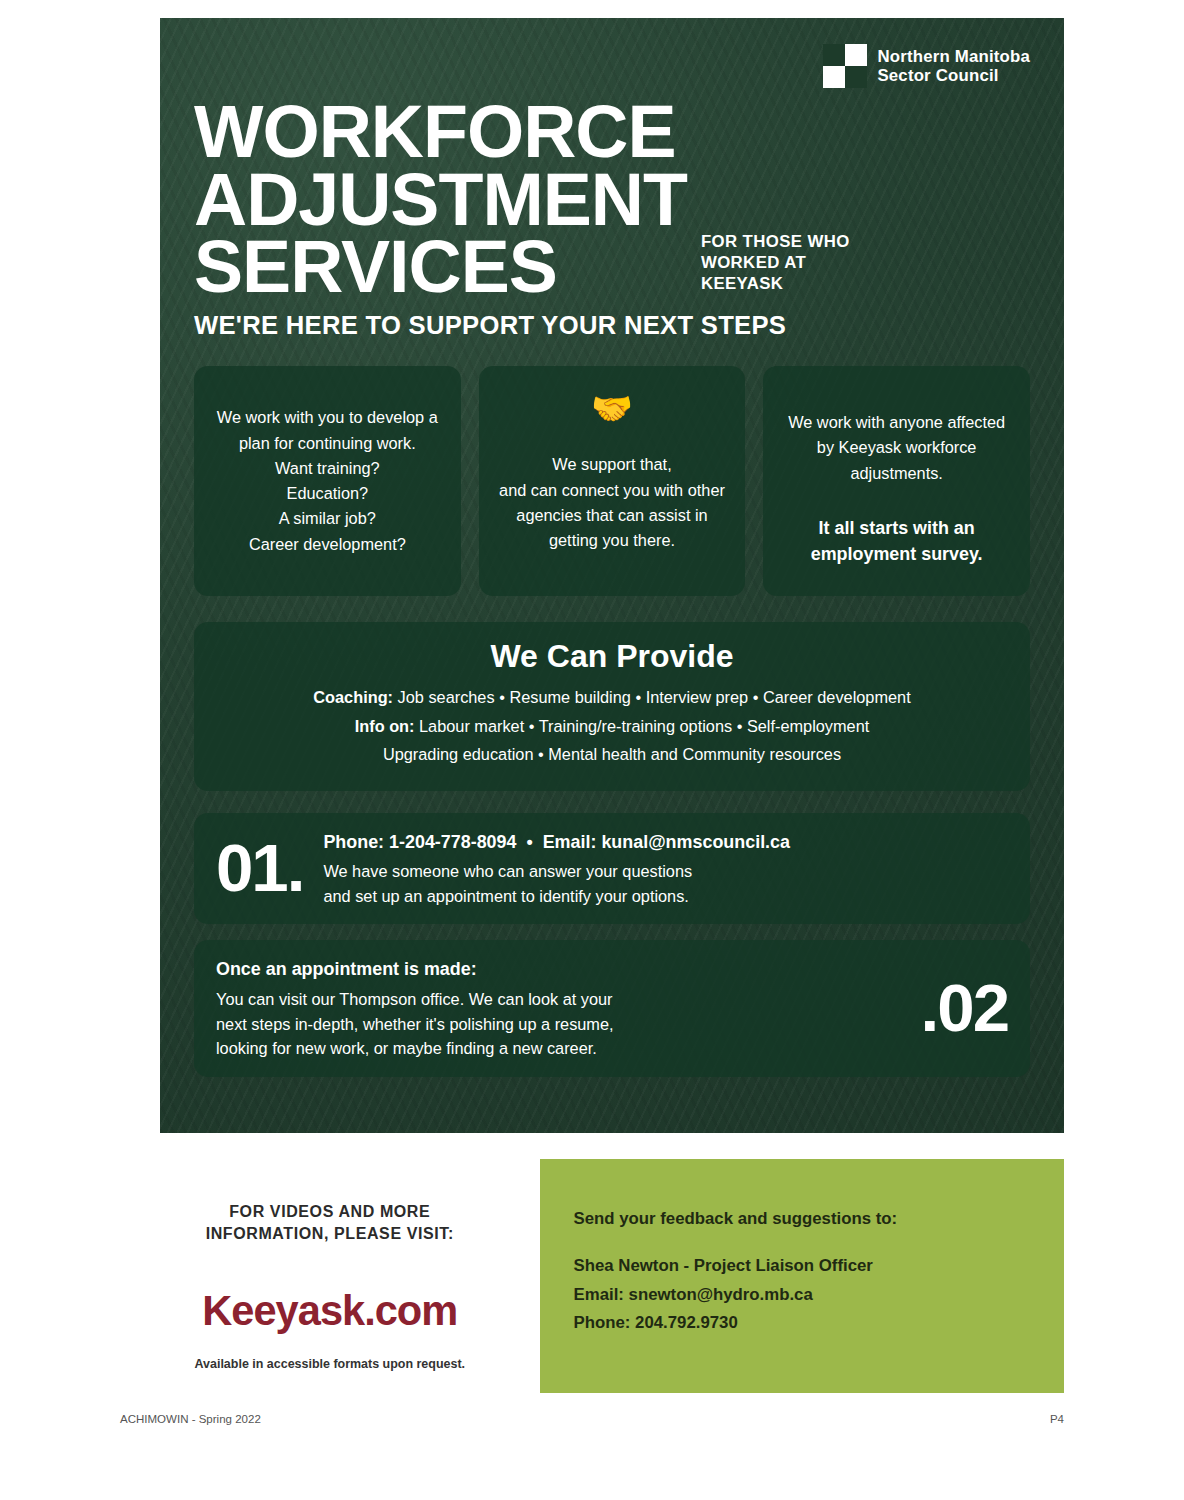Northern Manitoba
Sector Council
Workforce
Adjustment
Services
For those who
worked at
Keeyask
We're here to support your next steps
We work with you to develop a plan for continuing work.
Want training?
Education?
A similar job?
Career development?
🤝
We support that,
and can connect you with other agencies that can assist in getting you there.
We work with anyone affected by Keeyask workforce adjustments.
It all starts with an employment survey.
We Can Provide
Coaching: Job searches • Resume building • Interview prep • Career development
Info on: Labour market • Training/re-training options • Self-employment
Upgrading education • Mental health and Community resources
01.
Phone: 1-204-778-8094 • Email: kunal@nmscouncil.ca We have someone who can answer your questions
and set up an appointment to identify your options.
Once an appointment is made:
You can visit our Thompson office. We can look at your
next steps in-depth, whether it's polishing up a resume,
looking for new work, or maybe finding a new career.
.02
For videos and more
information, please visit:
Keeyask.com
Available in accessible formats upon request.
Send your feedback and suggestions to:
Shea Newton - Project Liaison Officer
Email: snewton@hydro.mb.ca
Phone: 204.792.9730
ACHIMOWIN - Spring 2022 P4